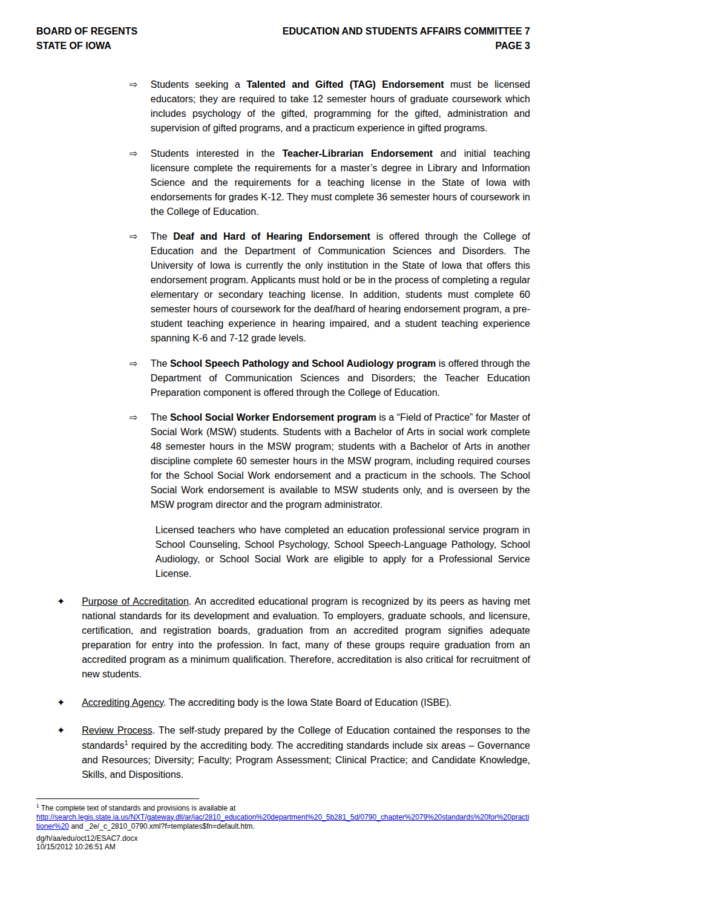BOARD OF REGENTS
STATE OF IOWA
EDUCATION AND STUDENTS AFFAIRS COMMITTEE 7
PAGE 3
⇨
Students seeking a Talented and Gifted (TAG) Endorsement must be licensed educators; they are required to take 12 semester hours of graduate coursework which includes psychology of the gifted, programming for the gifted, administration and supervision of gifted programs, and a practicum experience in gifted programs.
⇨
Students interested in the Teacher-Librarian Endorsement and initial teaching licensure complete the requirements for a master’s degree in Library and Information Science and the requirements for a teaching license in the State of Iowa with endorsements for grades K-12. They must complete 36 semester hours of coursework in the College of Education.
⇨
The Deaf and Hard of Hearing Endorsement is offered through the College of Education and the Department of Communication Sciences and Disorders. The University of Iowa is currently the only institution in the State of Iowa that offers this endorsement program. Applicants must hold or be in the process of completing a regular elementary or secondary teaching license. In addition, students must complete 60 semester hours of coursework for the deaf/hard of hearing endorsement program, a pre-student teaching experience in hearing impaired, and a student teaching experience spanning K-6 and 7-12 grade levels.
⇨
The School Speech Pathology and School Audiology program is offered through the Department of Communication Sciences and Disorders; the Teacher Education Preparation component is offered through the College of Education.
⇨
The School Social Worker Endorsement program is a “Field of Practice” for Master of Social Work (MSW) students. Students with a Bachelor of Arts in social work complete 48 semester hours in the MSW program; students with a Bachelor of Arts in another discipline complete 60 semester hours in the MSW program, including required courses for the School Social Work endorsement and a practicum in the schools. The School Social Work endorsement is available to MSW students only, and is overseen by the MSW program director and the program administrator.
Licensed teachers who have completed an education professional service program in School Counseling, School Psychology, School Speech-Language Pathology, School Audiology, or School Social Work are eligible to apply for a Professional Service License.
✦
Purpose of Accreditation. An accredited educational program is recognized by its peers as having met national standards for its development and evaluation. To employers, graduate schools, and licensure, certification, and registration boards, graduation from an accredited program signifies adequate preparation for entry into the profession. In fact, many of these groups require graduation from an accredited program as a minimum qualification. Therefore, accreditation is also critical for recruitment of new students.
✦
Accrediting Agency. The accrediting body is the Iowa State Board of Education (ISBE).
✦
Review Process. The self-study prepared by the College of Education contained the responses to the standards1 required by the accrediting body. The accrediting standards include six areas – Governance and Resources; Diversity; Faculty; Program Assessment; Clinical Practice; and Candidate Knowledge, Skills, and Dispositions.
1 The complete text of standards and provisions is available at
http://search.legis.state.ia.us/NXT/gateway.dll/ar/iac/2810_education%20department%20_5b281_5d/0790_chapter%2079%20standards%20for%20practitioner%20 and _2e/_c_2810_0790.xml?f=templates$fn=default.htm.
dg/h/aa/edu/oct12/ESAC7.docx
10/15/2012 10:26:51 AM